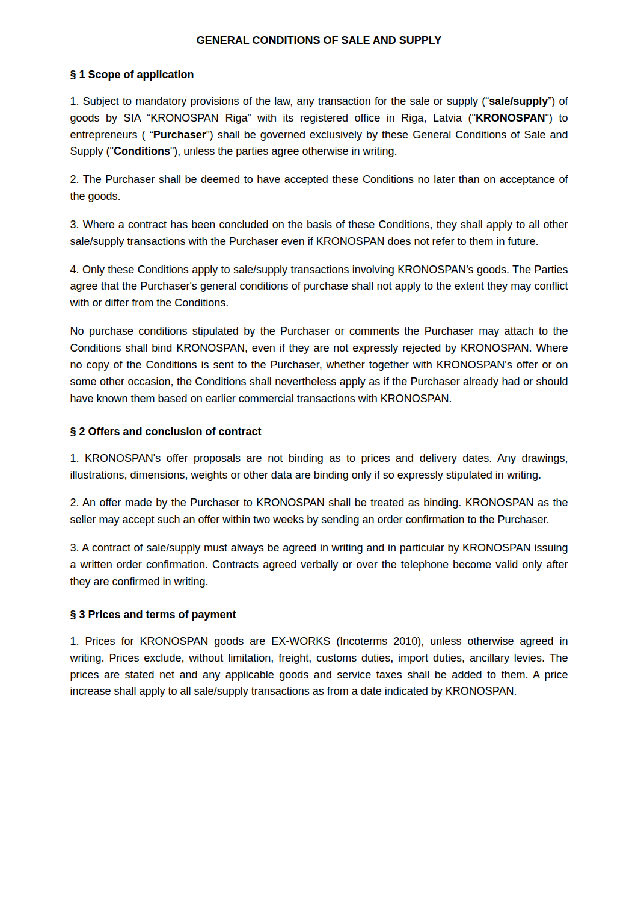GENERAL CONDITIONS OF SALE AND SUPPLY
§ 1 Scope of application
1. Subject to mandatory provisions of the law, any transaction for the sale or supply (“sale/supply”) of goods by SIA “KRONOSPAN Riga” with its registered office in Riga, Latvia ("KRONOSPAN") to entrepreneurs ( “Purchaser”) shall be governed exclusively by these General Conditions of Sale and Supply ("Conditions"), unless the parties agree otherwise in writing.
2. The Purchaser shall be deemed to have accepted these Conditions no later than on acceptance of the goods.
3. Where a contract has been concluded on the basis of these Conditions, they shall apply to all other sale/supply transactions with the Purchaser even if KRONOSPAN does not refer to them in future.
4. Only these Conditions apply to sale/supply transactions involving KRONOSPAN’s goods. The Parties agree that the Purchaser's general conditions of purchase shall not apply to the extent they may conflict with or differ from the Conditions.
No purchase conditions stipulated by the Purchaser or comments the Purchaser may attach to the Conditions shall bind KRONOSPAN, even if they are not expressly rejected by KRONOSPAN. Where no copy of the Conditions is sent to the Purchaser, whether together with KRONOSPAN's offer or on some other occasion, the Conditions shall nevertheless apply as if the Purchaser already had or should have known them based on earlier commercial transactions with KRONOSPAN.
§ 2 Offers and conclusion of contract
1. KRONOSPAN's offer proposals are not binding as to prices and delivery dates. Any drawings, illustrations, dimensions, weights or other data are binding only if so expressly stipulated in writing.
2. An offer made by the Purchaser to KRONOSPAN shall be treated as binding. KRONOSPAN as the seller may accept such an offer within two weeks by sending an order confirmation to the Purchaser.
3. A contract of sale/supply must always be agreed in writing and in particular by KRONOSPAN issuing a written order confirmation. Contracts agreed verbally or over the telephone become valid only after they are confirmed in writing.
§ 3 Prices and terms of payment
1. Prices for KRONOSPAN goods are EX-WORKS (Incoterms 2010), unless otherwise agreed in writing. Prices exclude, without limitation, freight, customs duties, import duties, ancillary levies. The prices are stated net and any applicable goods and service taxes shall be added to them. A price increase shall apply to all sale/supply transactions as from a date indicated by KRONOSPAN.